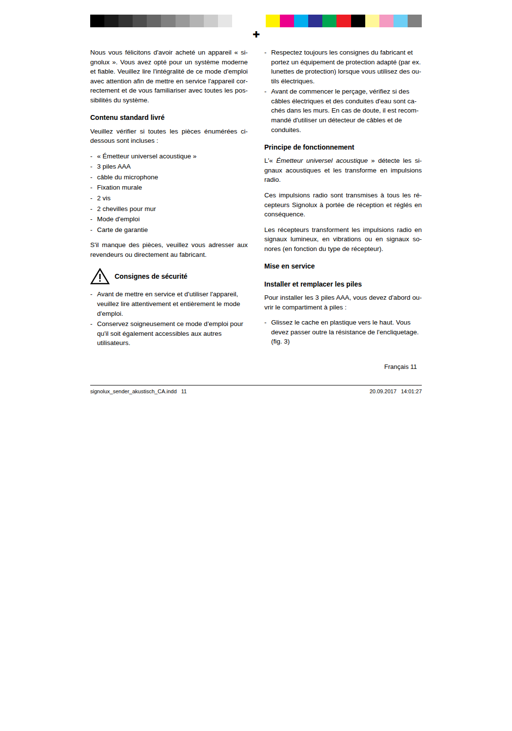✚
Nous vous félicitons d'avoir acheté un appareil « signolux ». Vous avez opté pour un système moderne et fiable. Veuillez lire l'intégralité de ce mode d'emploi avec attention afin de mettre en service l'appareil correctement et de vous familiariser avec toutes les possibilités du système.
Contenu standard livré
Veuillez vérifier si toutes les pièces énumérées ci-dessous sont incluses :
« Émetteur universel acoustique »
3 piles AAA
câble du microphone
Fixation murale
2 vis
2 chevilles pour mur
Mode d'emploi
Carte de garantie
S'il manque des pièces, veuillez vous adresser aux revendeurs ou directement au fabricant.
Consignes de sécurité
Avant de mettre en service et d'utiliser l'appareil, veuillez lire attentivement et entièrement le mode d'emploi.
Conservez soigneusement ce mode d'emploi pour qu'il soit également accessibles aux autres utilisateurs.
Respectez toujours les consignes du fabricant et portez un équipement de protection adapté (par ex. lunettes de protection) lorsque vous utilisez des outils électriques.
Avant de commencer le perçage, vérifiez si des câbles électriques et des conduites d'eau sont cachés dans les murs. En cas de doute, il est recommandé d'utiliser un détecteur de câbles et de conduites.
Principe de fonctionnement
L'« Émetteur universel acoustique » détecte les signaux acoustiques et les transforme en impulsions radio.
Ces impulsions radio sont transmises à tous les récepteurs Signolux à portée de réception et réglés en conséquence.
Les récepteurs transforment les impulsions radio en signaux lumineux, en vibrations ou en signaux sonores (en fonction du type de récepteur).
Mise en service
Installer et remplacer les piles
Pour installer les 3 piles AAA, vous devez d'abord ouvrir le compartiment à piles :
Glissez le cache en plastique vers le haut. Vous devez passer outre la résistance de l'encliquetage. (fig. 3)
Français 11
signolux_sender_akustisch_CA.indd 11 20.09.2017 14:01:27